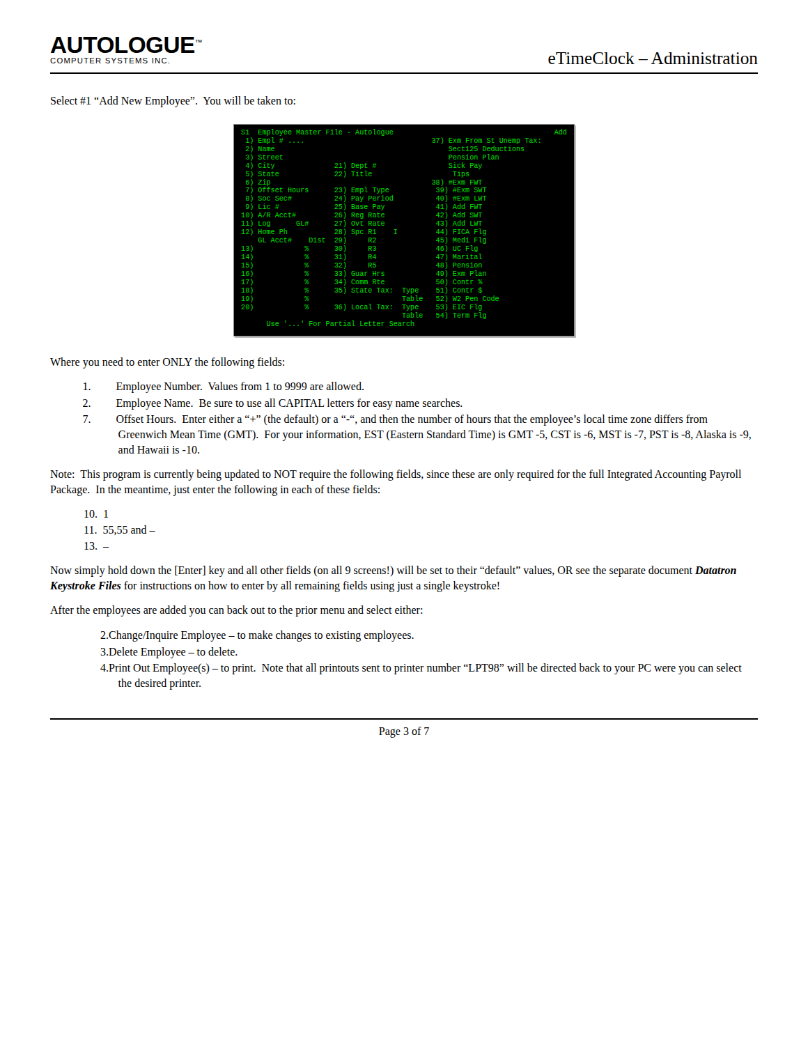AUTOLOGUE™
COMPUTER SYSTEMS INC.
eTimeClock – Administration
Select #1 “Add New Employee”. You will be taken to:
S1 Employee Master File - Autologue Add 1) Empl # .... 37) Exm From St Unemp Tax: 2) Name Sect125 Deductions 3) Street Pension Plan 4) City 21) Dept # Sick Pay 5) State 22) Title Tips 6) Zip 38) #Exm FWT 7) Offset Hours 23) Empl Type 39) #Exm SWT 8) Soc Sec# 24) Pay Period 40) #Exm LWT 9) Lic # 25) Base Pay 41) Add FWT 10) A/R Acct# 26) Reg Rate 42) Add SWT 11) Log GL# 27) Ovt Rate 43) Add LWT 12) Home Ph 28) Spc R1 I 44) FICA Flg GL Acct# Dist 29) R2 45) Medi Flg 13) % 30) R3 46) UC Flg 14) % 31) R4 47) Marital 15) % 32) R5 48) Pension 16) % 33) Guar Hrs 49) Exm Plan 17) % 34) Comm Rte 50) Contr % 18) % 35) State Tax: Type 51) Contr $ 19) % Table 52) W2 Pen Code 20) % 36) Local Tax: Type 53) EIC Flg Table 54) Term Flg Use '...' For Partial Letter Search
Where you need to enter ONLY the following fields:
1. Employee Number. Values from 1 to 9999 are allowed.
2. Employee Name. Be sure to use all CAPITAL letters for easy name searches.
7. Offset Hours. Enter either a “+” (the default) or a “-“, and then the number of hours that the employee’s local time zone differs from Greenwich Mean Time (GMT). For your information, EST (Eastern Standard Time) is GMT -5, CST is -6, MST is -7, PST is -8, Alaska is -9, and Hawaii is -10.
Note: This program is currently being updated to NOT require the following fields, since these are only required for the full Integrated Accounting Payroll Package. In the meantime, just enter the following in each of these fields:
10. 1
11. 55,55 and –
13. –
Now simply hold down the [Enter] key and all other fields (on all 9 screens!) will be set to their “default” values, OR see the separate document Datatron Keystroke Files for instructions on how to enter by all remaining fields using just a single keystroke!
After the employees are added you can back out to the prior menu and select either:
2. Change/Inquire Employee – to make changes to existing employees.
3. Delete Employee – to delete.
4. Print Out Employee(s) – to print. Note that all printouts sent to printer number “LPT98” will be directed back to your PC were you can select the desired printer.
Page 3 of 7